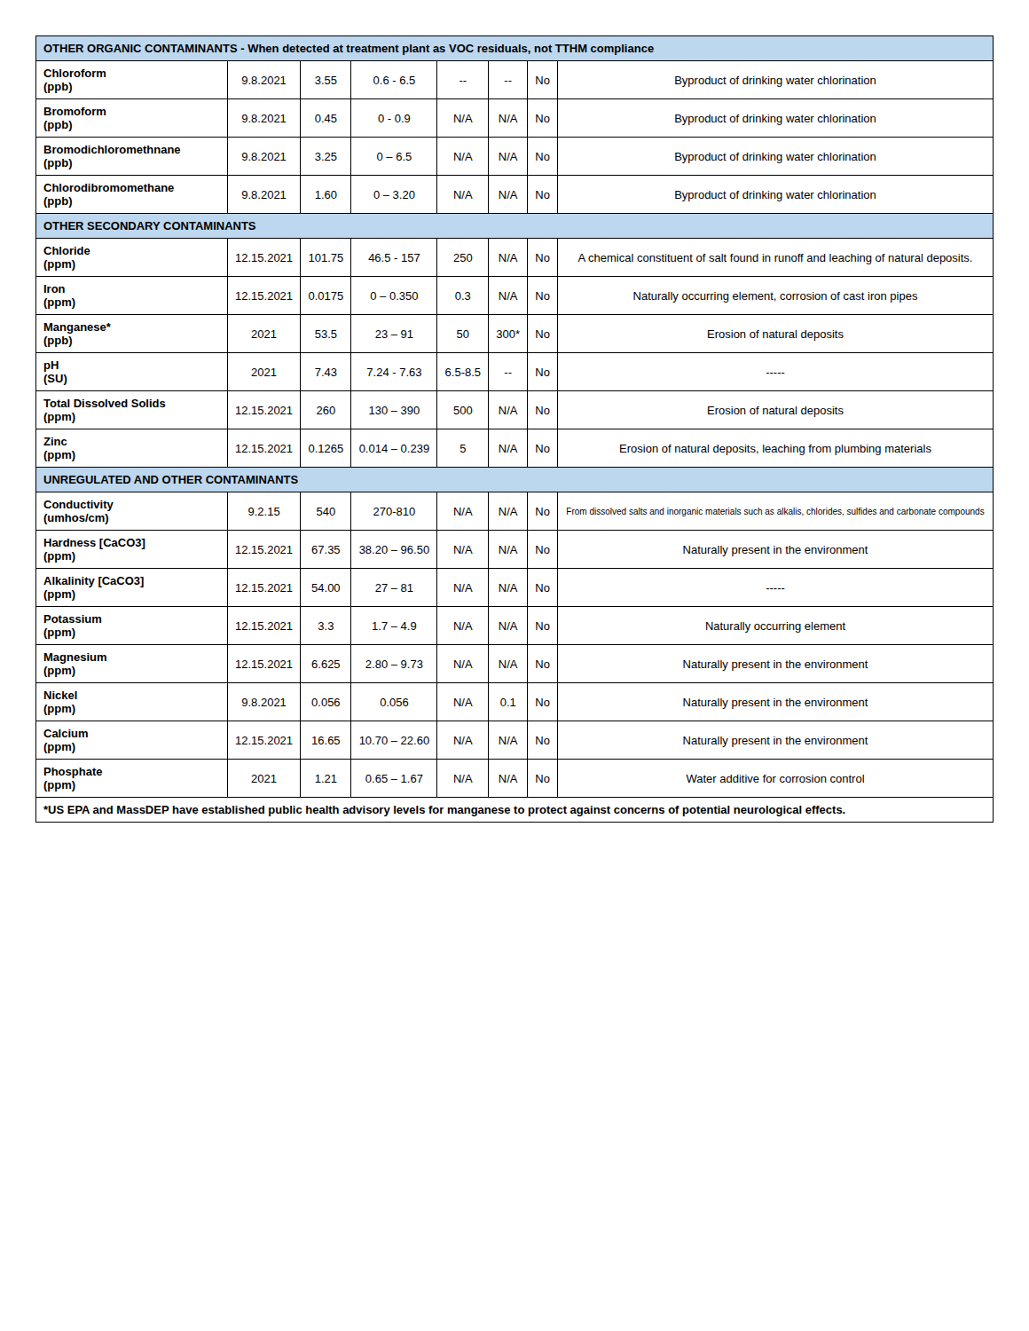| OTHER ORGANIC CONTAMINANTS - When detected at treatment plant as VOC residuals, not TTHM compliance |
| Chloroform (ppb) | 9.8.2021 | 3.55 | 0.6 - 6.5 | -- | -- | No | Byproduct of drinking water chlorination |
| Bromoform (ppb) | 9.8.2021 | 0.45 | 0 - 0.9 | N/A | N/A | No | Byproduct of drinking water chlorination |
| Bromodichloromethnane (ppb) | 9.8.2021 | 3.25 | 0 – 6.5 | N/A | N/A | No | Byproduct of drinking water chlorination |
| Chlorodibromomethane (ppb) | 9.8.2021 | 1.60 | 0 – 3.20 | N/A | N/A | No | Byproduct of drinking water chlorination |
| OTHER SECONDARY CONTAMINANTS |
| Chloride (ppm) | 12.15.2021 | 101.75 | 46.5 - 157 | 250 | N/A | No | A chemical constituent of salt found in runoff and leaching of natural deposits. |
| Iron (ppm) | 12.15.2021 | 0.0175 | 0 – 0.350 | 0.3 | N/A | No | Naturally occurring element, corrosion of cast iron pipes |
| Manganese* (ppb) | 2021 | 53.5 | 23 – 91 | 50 | 300* | No | Erosion of natural deposits |
| pH (SU) | 2021 | 7.43 | 7.24 - 7.63 | 6.5-8.5 | -- | No | ----- |
| Total Dissolved Solids (ppm) | 12.15.2021 | 260 | 130 – 390 | 500 | N/A | No | Erosion of natural deposits |
| Zinc (ppm) | 12.15.2021 | 0.1265 | 0.014 – 0.239 | 5 | N/A | No | Erosion of natural deposits, leaching from plumbing materials |
| UNREGULATED AND OTHER CONTAMINANTS |
| Conductivity (umhos/cm) | 9.2.15 | 540 | 270-810 | N/A | N/A | No | From dissolved salts and inorganic materials such as alkalis, chlorides, sulfides and carbonate compounds |
| Hardness [CaCO3] (ppm) | 12.15.2021 | 67.35 | 38.20 – 96.50 | N/A | N/A | No | Naturally present in the environment |
| Alkalinity [CaCO3] (ppm) | 12.15.2021 | 54.00 | 27 – 81 | N/A | N/A | No | ----- |
| Potassium (ppm) | 12.15.2021 | 3.3 | 1.7 – 4.9 | N/A | N/A | No | Naturally occurring element |
| Magnesium (ppm) | 12.15.2021 | 6.625 | 2.80 – 9.73 | N/A | N/A | No | Naturally present in the environment |
| Nickel (ppm) | 9.8.2021 | 0.056 | 0.056 | N/A | 0.1 | No | Naturally present in the environment |
| Calcium (ppm) | 12.15.2021 | 16.65 | 10.70 – 22.60 | N/A | N/A | No | Naturally present in the environment |
| Phosphate (ppm) | 2021 | 1.21 | 0.65 – 1.67 | N/A | N/A | No | Water additive for corrosion control |
| *US EPA and MassDEP have established public health advisory levels for manganese to protect against concerns of potential neurological effects. |